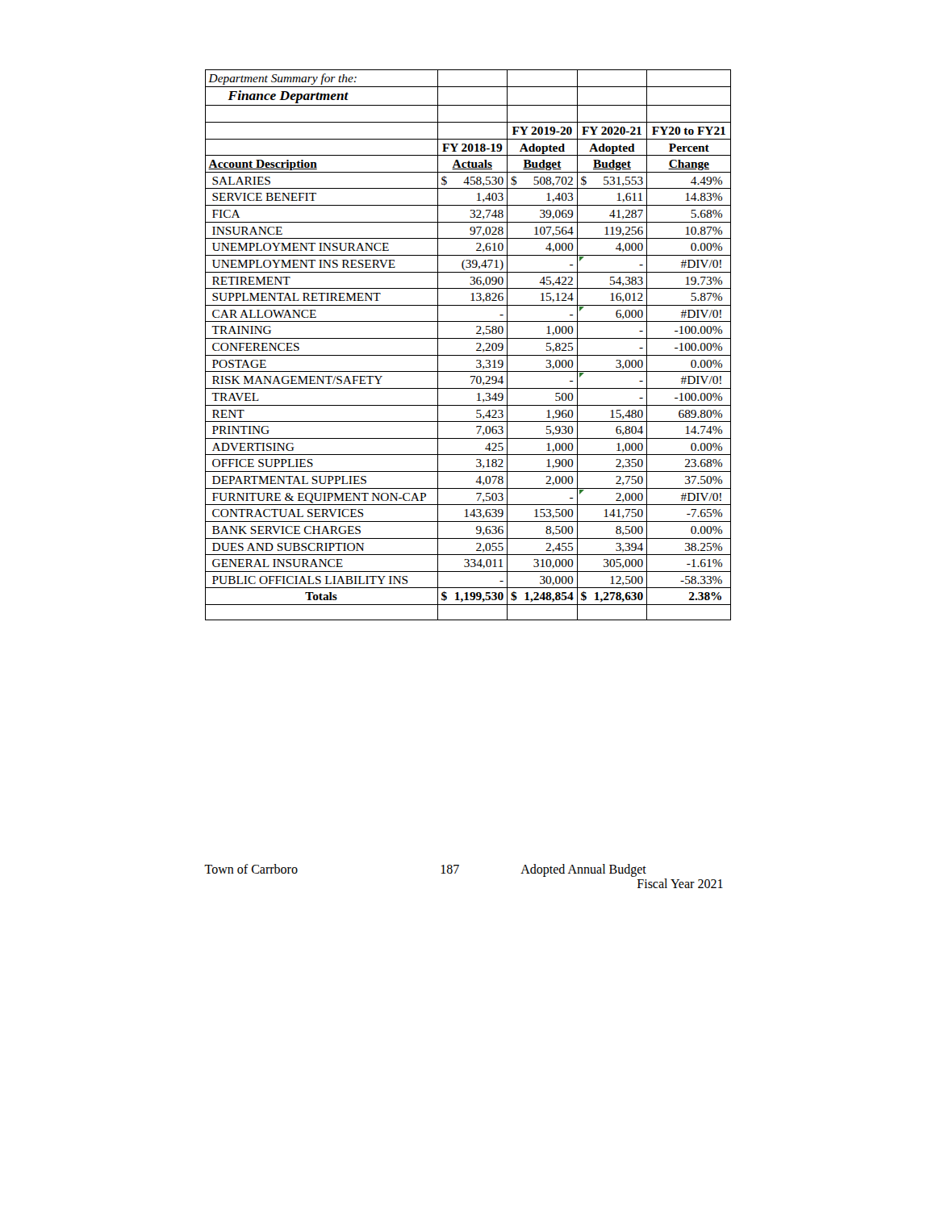| Department Summary for the: | | | | |
| Finance Department | | | | |
| | | FY 2019-20 | FY 2020-21 | FY20 to FY21 |
| | FY 2018-19 | Adopted | Adopted | Percent |
| Account Description | Actuals | Budget | Budget | Change |
| SALARIES | $ 458,530 | $ 508,702 | $ 531,553 | 4.49% |
| SERVICE BENEFIT | 1,403 | 1,403 | 1,611 | 14.83% |
| FICA | 32,748 | 39,069 | 41,287 | 5.68% |
| INSURANCE | 97,028 | 107,564 | 119,256 | 10.87% |
| UNEMPLOYMENT INSURANCE | 2,610 | 4,000 | 4,000 | 0.00% |
| UNEMPLOYMENT INS RESERVE | (39,471) | - | - | #DIV/0! |
| RETIREMENT | 36,090 | 45,422 | 54,383 | 19.73% |
| SUPPLMENTAL RETIREMENT | 13,826 | 15,124 | 16,012 | 5.87% |
| CAR ALLOWANCE | - | - | 6,000 | #DIV/0! |
| TRAINING | 2,580 | 1,000 | - | -100.00% |
| CONFERENCES | 2,209 | 5,825 | - | -100.00% |
| POSTAGE | 3,319 | 3,000 | 3,000 | 0.00% |
| RISK MANAGEMENT/SAFETY | 70,294 | - | - | #DIV/0! |
| TRAVEL | 1,349 | 500 | - | -100.00% |
| RENT | 5,423 | 1,960 | 15,480 | 689.80% |
| PRINTING | 7,063 | 5,930 | 6,804 | 14.74% |
| ADVERTISING | 425 | 1,000 | 1,000 | 0.00% |
| OFFICE SUPPLIES | 3,182 | 1,900 | 2,350 | 23.68% |
| DEPARTMENTAL SUPPLIES | 4,078 | 2,000 | 2,750 | 37.50% |
| FURNITURE & EQUIPMENT NON-CAP | 7,503 | - | 2,000 | #DIV/0! |
| CONTRACTUAL SERVICES | 143,639 | 153,500 | 141,750 | -7.65% |
| BANK SERVICE CHARGES | 9,636 | 8,500 | 8,500 | 0.00% |
| DUES AND SUBSCRIPTION | 2,055 | 2,455 | 3,394 | 38.25% |
| GENERAL INSURANCE | 334,011 | 310,000 | 305,000 | -1.61% |
| PUBLIC OFFICIALS LIABILITY INS | - | 30,000 | 12,500 | -58.33% |
| Totals | $ 1,199,530 | $ 1,248,854 | $ 1,278,630 | 2.38% |
Town of Carrboro
187
Adopted Annual Budget
Fiscal Year 2021